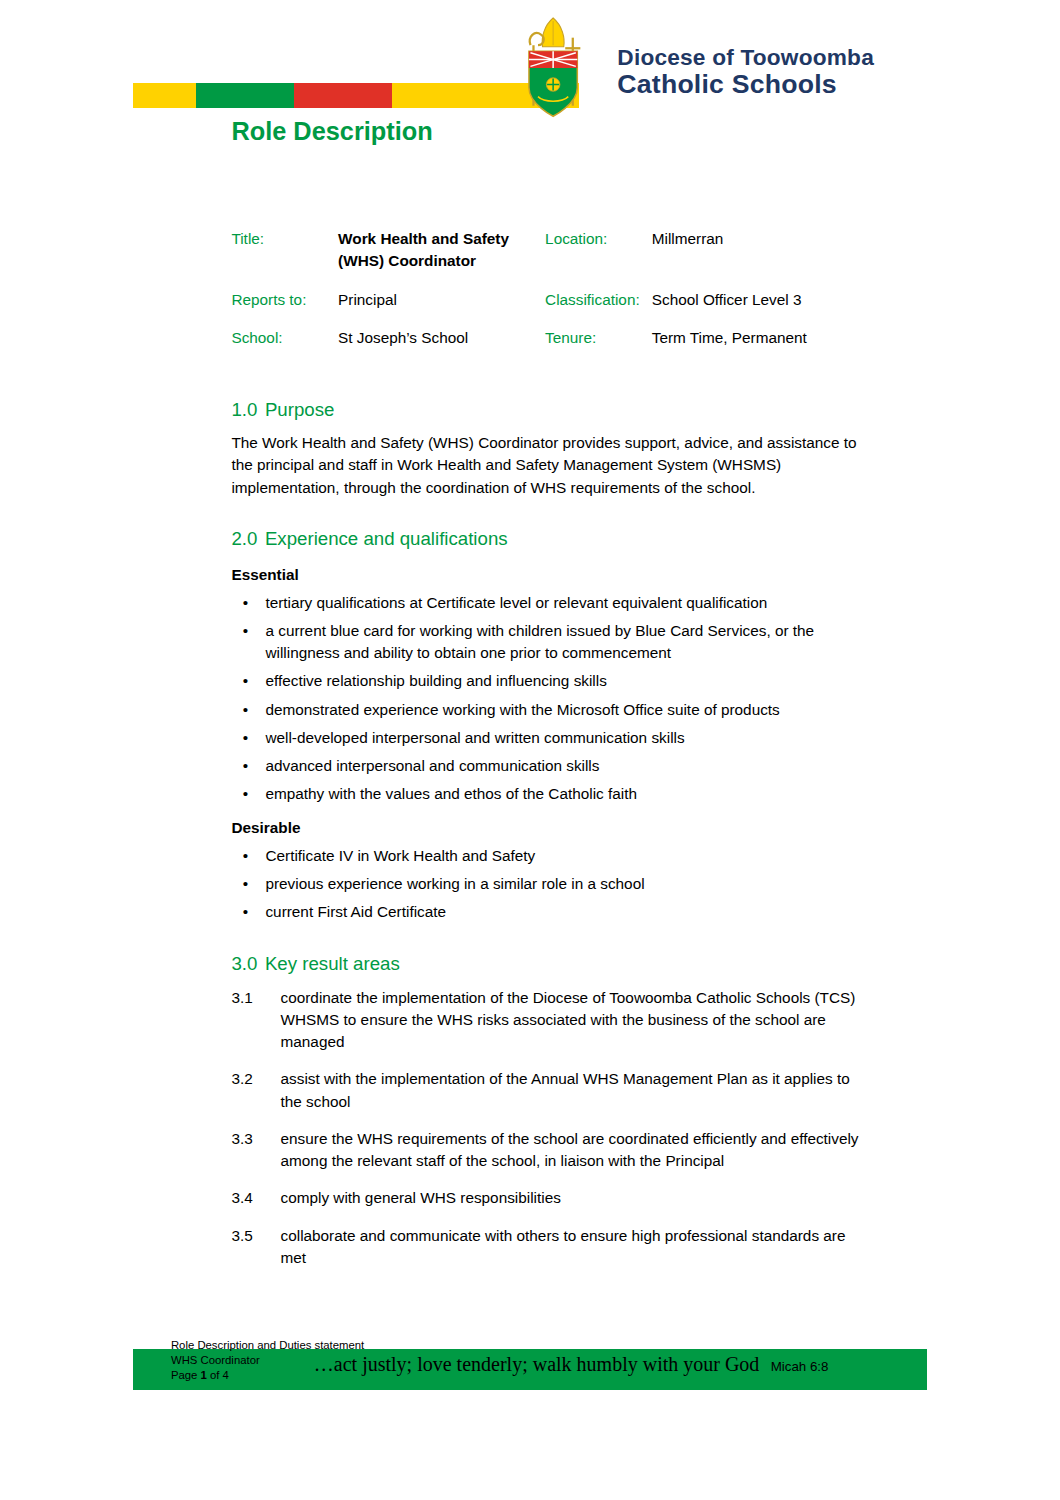Diocese of Toowoomba
Catholic Schools
Role Description
| Title: | Work Health and Safety (WHS) Coordinator | Location: | Millmerran |
| Reports to: | Principal | Classification: | School Officer Level 3 |
| School: | St Joseph’s School | Tenure: | Term Time, Permanent |
1.0 Purpose
The Work Health and Safety (WHS) Coordinator provides support, advice, and assistance to the principal and staff in Work Health and Safety Management System (WHSMS) implementation, through the coordination of WHS requirements of the school.
2.0 Experience and qualifications
Essential
tertiary qualifications at Certificate level or relevant equivalent qualification
a current blue card for working with children issued by Blue Card Services, or the willingness and ability to obtain one prior to commencement
effective relationship building and influencing skills
demonstrated experience working with the Microsoft Office suite of products
well-developed interpersonal and written communication skills
advanced interpersonal and communication skills
empathy with the values and ethos of the Catholic faith
Desirable
Certificate IV in Work Health and Safety
previous experience working in a similar role in a school
current First Aid Certificate
3.0 Key result areas
3.1
coordinate the implementation of the Diocese of Toowoomba Catholic Schools (TCS) WHSMS to ensure the WHS risks associated with the business of the school are managed
3.2
assist with the implementation of the Annual WHS Management Plan as it applies to the school
3.3
ensure the WHS requirements of the school are coordinated efficiently and effectively among the relevant staff of the school, in liaison with the Principal
3.4
comply with general WHS responsibilities
3.5
collaborate and communicate with others to ensure high professional standards are met
Role Description and Duties statement
WHS Coordinator
Page 1 of 4
…act justly; love tenderly; walk humbly with your GodMicah 6:8